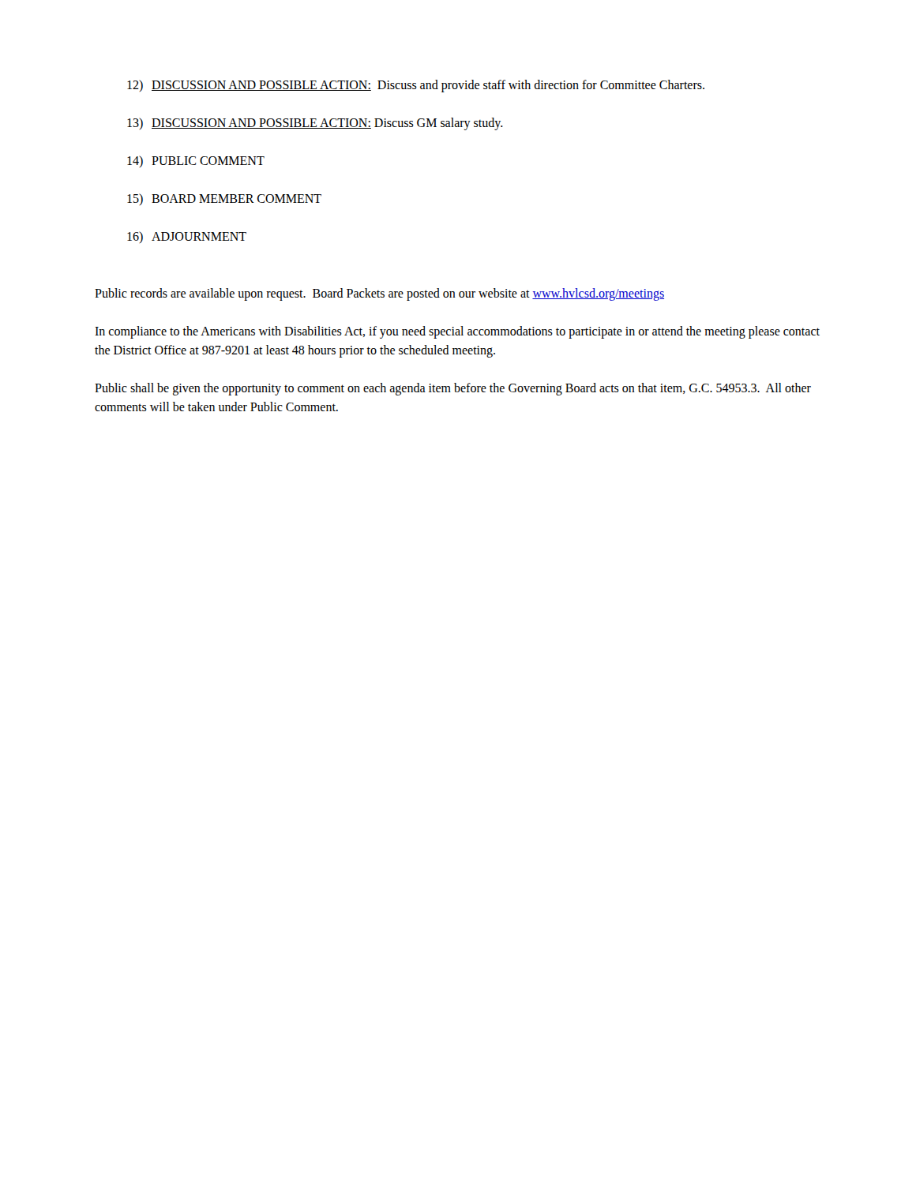12) DISCUSSION AND POSSIBLE ACTION: Discuss and provide staff with direction for Committee Charters.
13) DISCUSSION AND POSSIBLE ACTION: Discuss GM salary study.
14) PUBLIC COMMENT
15) BOARD MEMBER COMMENT
16) ADJOURNMENT
Public records are available upon request. Board Packets are posted on our website at www.hvlcsd.org/meetings
In compliance to the Americans with Disabilities Act, if you need special accommodations to participate in or attend the meeting please contact the District Office at 987-9201 at least 48 hours prior to the scheduled meeting.
Public shall be given the opportunity to comment on each agenda item before the Governing Board acts on that item, G.C. 54953.3. All other comments will be taken under Public Comment.